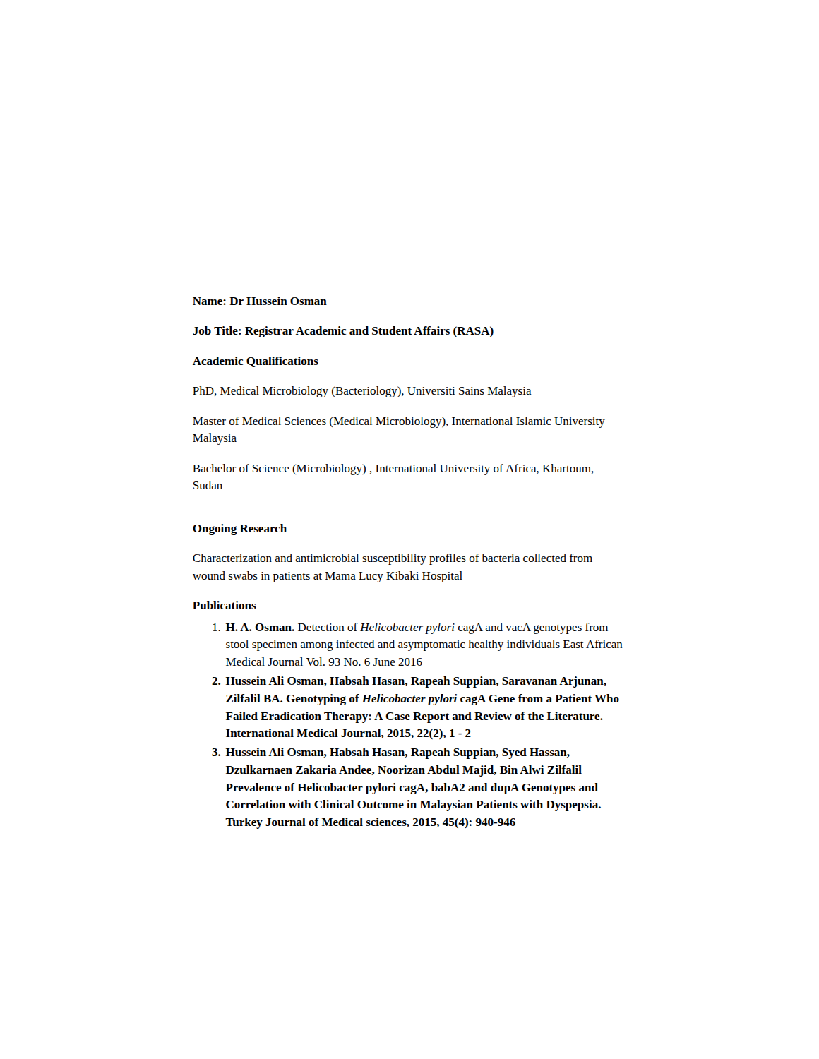Name: Dr Hussein Osman
Job Title: Registrar Academic and Student Affairs (RASA)
Academic Qualifications
PhD, Medical Microbiology (Bacteriology), Universiti Sains Malaysia
Master of Medical Sciences (Medical Microbiology), International Islamic University Malaysia
Bachelor of Science (Microbiology) , International University of Africa, Khartoum, Sudan
Ongoing Research
Characterization and antimicrobial susceptibility profiles of bacteria collected from wound swabs in patients at Mama Lucy Kibaki Hospital
Publications
H. A. Osman. Detection of Helicobacter pylori cagA and vacA genotypes from stool specimen among infected and asymptomatic healthy individuals East African Medical Journal Vol. 93 No. 6 June 2016
Hussein Ali Osman, Habsah Hasan, Rapeah Suppian, Saravanan Arjunan, Zilfalil BA. Genotyping of Helicobacter pylori cagA Gene from a Patient Who Failed Eradication Therapy: A Case Report and Review of the Literature. International Medical Journal, 2015, 22(2), 1 - 2
Hussein Ali Osman, Habsah Hasan, Rapeah Suppian, Syed Hassan, Dzulkarnaen Zakaria Andee, Noorizan Abdul Majid, Bin Alwi Zilfalil Prevalence of Helicobacter pylori cagA, babA2 and dupA Genotypes and Correlation with Clinical Outcome in Malaysian Patients with Dyspepsia. Turkey Journal of Medical sciences, 2015, 45(4): 940-946